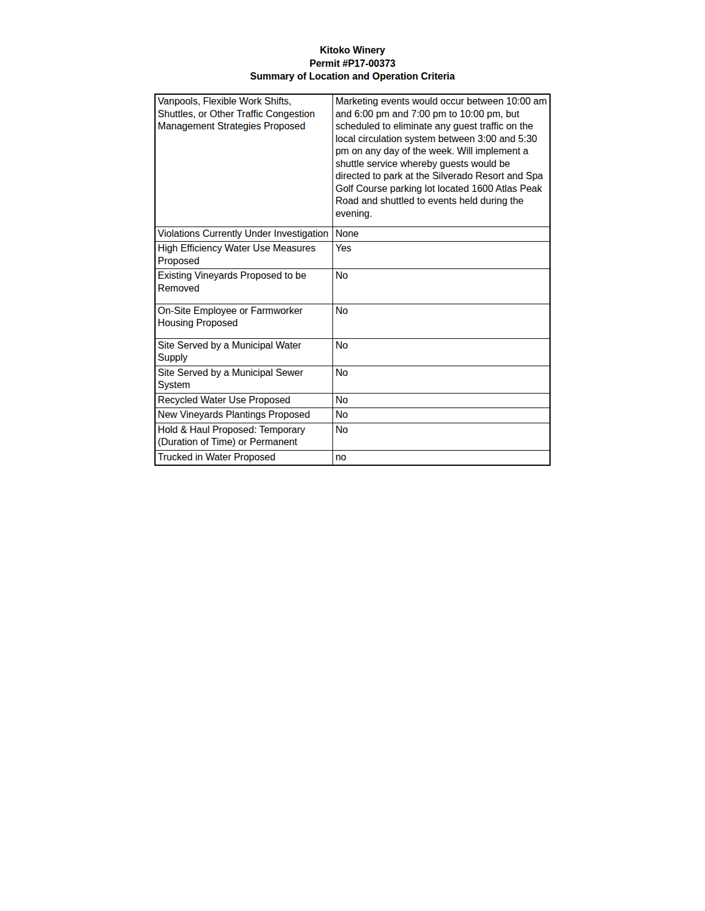Kitoko Winery
Permit #P17-00373
Summary of Location and Operation Criteria
| Vanpools, Flexible Work Shifts, Shuttles, or Other Traffic Congestion Management Strategies Proposed | Marketing events would occur between 10:00 am and 6:00 pm and 7:00 pm to 10:00 pm, but scheduled to eliminate any guest traffic on the local circulation system between 3:00 and 5:30 pm on any day of the week. Will implement a shuttle service whereby guests would be directed to park at the Silverado Resort and Spa Golf Course parking lot located 1600 Atlas Peak Road and shuttled to events held during the evening. |
| Violations Currently Under Investigation | None |
| High Efficiency Water Use Measures Proposed | Yes |
| Existing Vineyards Proposed to be Removed | No |
| On-Site Employee or Farmworker Housing Proposed | No |
| Site Served by a Municipal Water Supply | No |
| Site Served by a Municipal Sewer System | No |
| Recycled Water Use Proposed | No |
| New Vineyards Plantings Proposed | No |
| Hold & Haul Proposed: Temporary (Duration of Time) or Permanent | No |
| Trucked in Water Proposed | no |